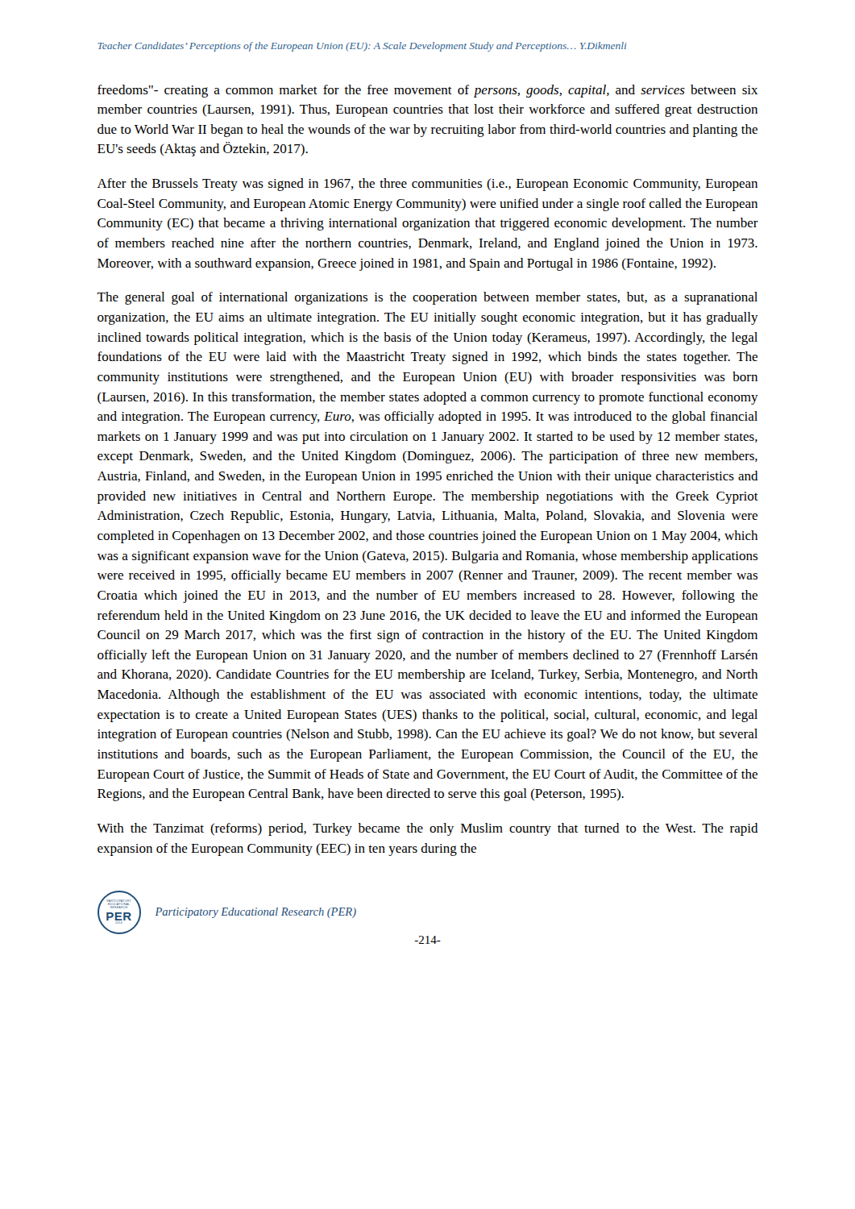Teacher Candidates’ Perceptions of the European Union (EU): A Scale Development Study and Perceptions… Y.Dikmenli
freedoms"- creating a common market for the free movement of persons, goods, capital, and services between six member countries (Laursen, 1991). Thus, European countries that lost their workforce and suffered great destruction due to World War II began to heal the wounds of the war by recruiting labor from third-world countries and planting the EU's seeds (Aktaş and Öztekin, 2017).
After the Brussels Treaty was signed in 1967, the three communities (i.e., European Economic Community, European Coal-Steel Community, and European Atomic Energy Community) were unified under a single roof called the European Community (EC) that became a thriving international organization that triggered economic development. The number of members reached nine after the northern countries, Denmark, Ireland, and England joined the Union in 1973. Moreover, with a southward expansion, Greece joined in 1981, and Spain and Portugal in 1986 (Fontaine, 1992).
The general goal of international organizations is the cooperation between member states, but, as a supranational organization, the EU aims an ultimate integration. The EU initially sought economic integration, but it has gradually inclined towards political integration, which is the basis of the Union today (Kerameus, 1997). Accordingly, the legal foundations of the EU were laid with the Maastricht Treaty signed in 1992, which binds the states together. The community institutions were strengthened, and the European Union (EU) with broader responsivities was born (Laursen, 2016). In this transformation, the member states adopted a common currency to promote functional economy and integration. The European currency, Euro, was officially adopted in 1995. It was introduced to the global financial markets on 1 January 1999 and was put into circulation on 1 January 2002. It started to be used by 12 member states, except Denmark, Sweden, and the United Kingdom (Dominguez, 2006). The participation of three new members, Austria, Finland, and Sweden, in the European Union in 1995 enriched the Union with their unique characteristics and provided new initiatives in Central and Northern Europe. The membership negotiations with the Greek Cypriot Administration, Czech Republic, Estonia, Hungary, Latvia, Lithuania, Malta, Poland, Slovakia, and Slovenia were completed in Copenhagen on 13 December 2002, and those countries joined the European Union on 1 May 2004, which was a significant expansion wave for the Union (Gateva, 2015). Bulgaria and Romania, whose membership applications were received in 1995, officially became EU members in 2007 (Renner and Trauner, 2009). The recent member was Croatia which joined the EU in 2013, and the number of EU members increased to 28. However, following the referendum held in the United Kingdom on 23 June 2016, the UK decided to leave the EU and informed the European Council on 29 March 2017, which was the first sign of contraction in the history of the EU. The United Kingdom officially left the European Union on 31 January 2020, and the number of members declined to 27 (Frennhoff Larsén and Khorana, 2020). Candidate Countries for the EU membership are Iceland, Turkey, Serbia, Montenegro, and North Macedonia. Although the establishment of the EU was associated with economic intentions, today, the ultimate expectation is to create a United European States (UES) thanks to the political, social, cultural, economic, and legal integration of European countries (Nelson and Stubb, 1998). Can the EU achieve its goal? We do not know, but several institutions and boards, such as the European Parliament, the European Commission, the Council of the EU, the European Court of Justice, the Summit of Heads of State and Government, the EU Court of Audit, the Committee of the Regions, and the European Central Bank, have been directed to serve this goal (Peterson, 1995).
With the Tanzimat (reforms) period, Turkey became the only Muslim country that turned to the West. The rapid expansion of the European Community (EEC) in ten years during the
PARTICIPATORY EDUCATIONAL RESEARCH
PER
2014
Participatory Educational Research (PER)
-214-